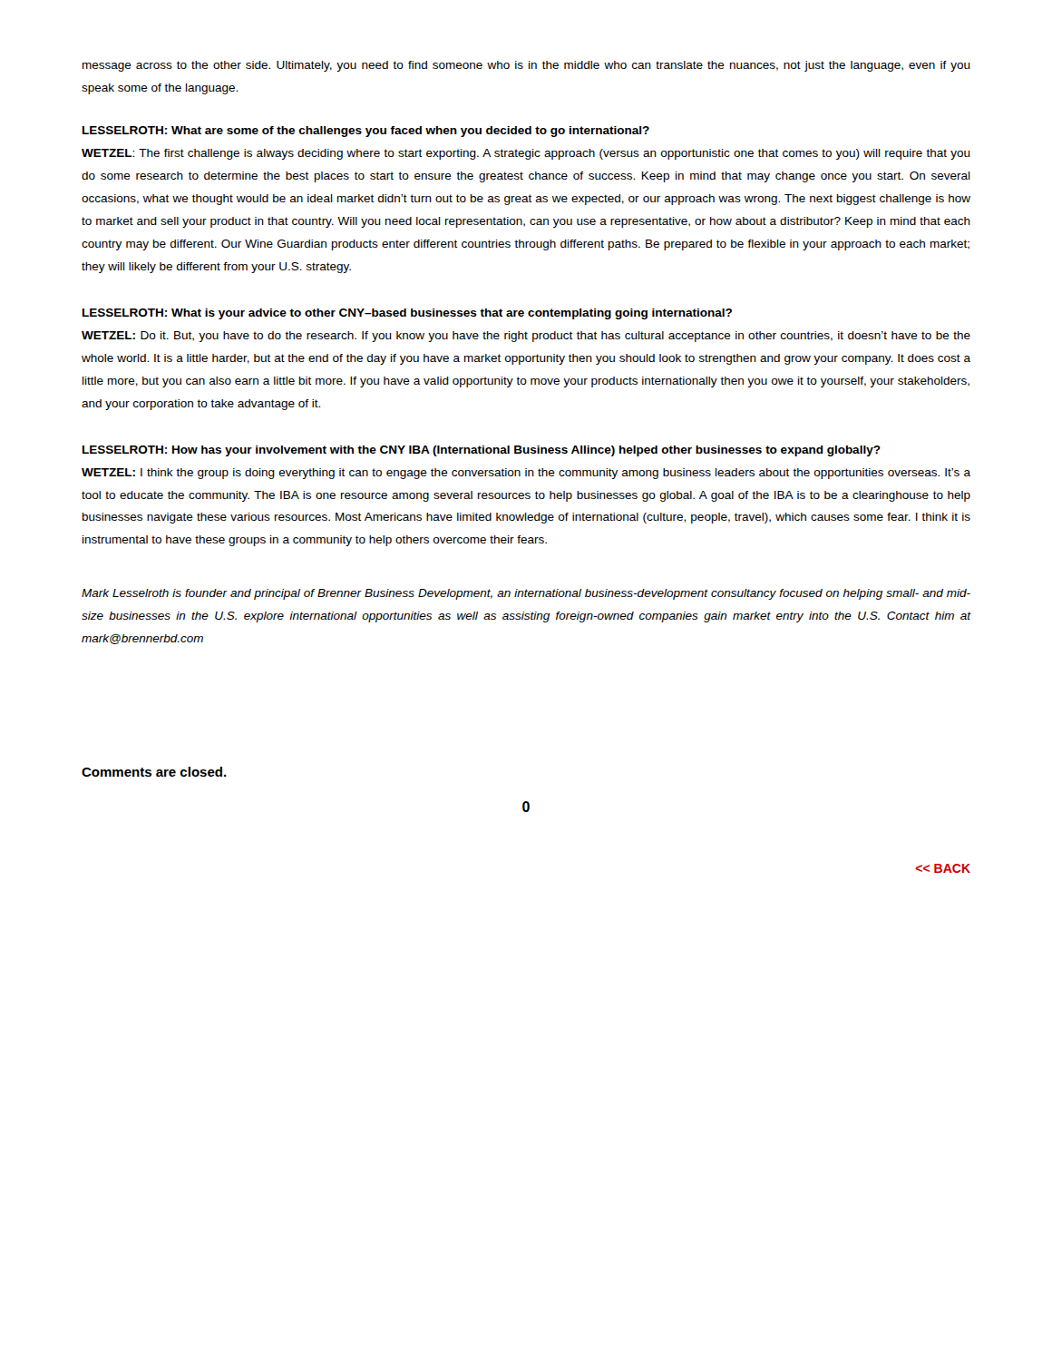message across to the other side. Ultimately, you need to find someone who is in the middle who can translate the nuances, not just the language, even if you speak some of the language.
LESSELROTH: What are some of the challenges you faced when you decided to go international?
WETZEL: The first challenge is always deciding where to start exporting. A strategic approach (versus an opportunistic one that comes to you) will require that you do some research to determine the best places to start to ensure the greatest chance of success. Keep in mind that may change once you start. On several occasions, what we thought would be an ideal market didn’t turn out to be as great as we expected, or our approach was wrong. The next biggest challenge is how to market and sell your product in that country. Will you need local representation, can you use a representative, or how about a distributor? Keep in mind that each country may be different. Our Wine Guardian products enter different countries through different paths. Be prepared to be flexible in your approach to each market; they will likely be different from your U.S. strategy.
LESSELROTH: What is your advice to other CNY–based businesses that are contemplating going international?
WETZEL: Do it. But, you have to do the research. If you know you have the right product that has cultural acceptance in other countries, it doesn’t have to be the whole world. It is a little harder, but at the end of the day if you have a market opportunity then you should look to strengthen and grow your company. It does cost a little more, but you can also earn a little bit more. If you have a valid opportunity to move your products internationally then you owe it to yourself, your stakeholders, and your corporation to take advantage of it.
LESSELROTH: How has your involvement with the CNY IBA (International Business Allince) helped other businesses to expand globally?
WETZEL: I think the group is doing everything it can to engage the conversation in the community among business leaders about the opportunities overseas. It’s a tool to educate the community. The IBA is one resource among several resources to help businesses go global. A goal of the IBA is to be a clearinghouse to help businesses navigate these various resources. Most Americans have limited knowledge of international (culture, people, travel), which causes some fear. I think it is instrumental to have these groups in a community to help others overcome their fears.
Mark Lesselroth is founder and principal of Brenner Business Development, an international business-development consultancy focused on helping small- and mid-size businesses in the U.S. explore international opportunities as well as assisting foreign-owned companies gain market entry into the U.S. Contact him at mark@brennerbd.com
Comments are closed.
0
<< BACK